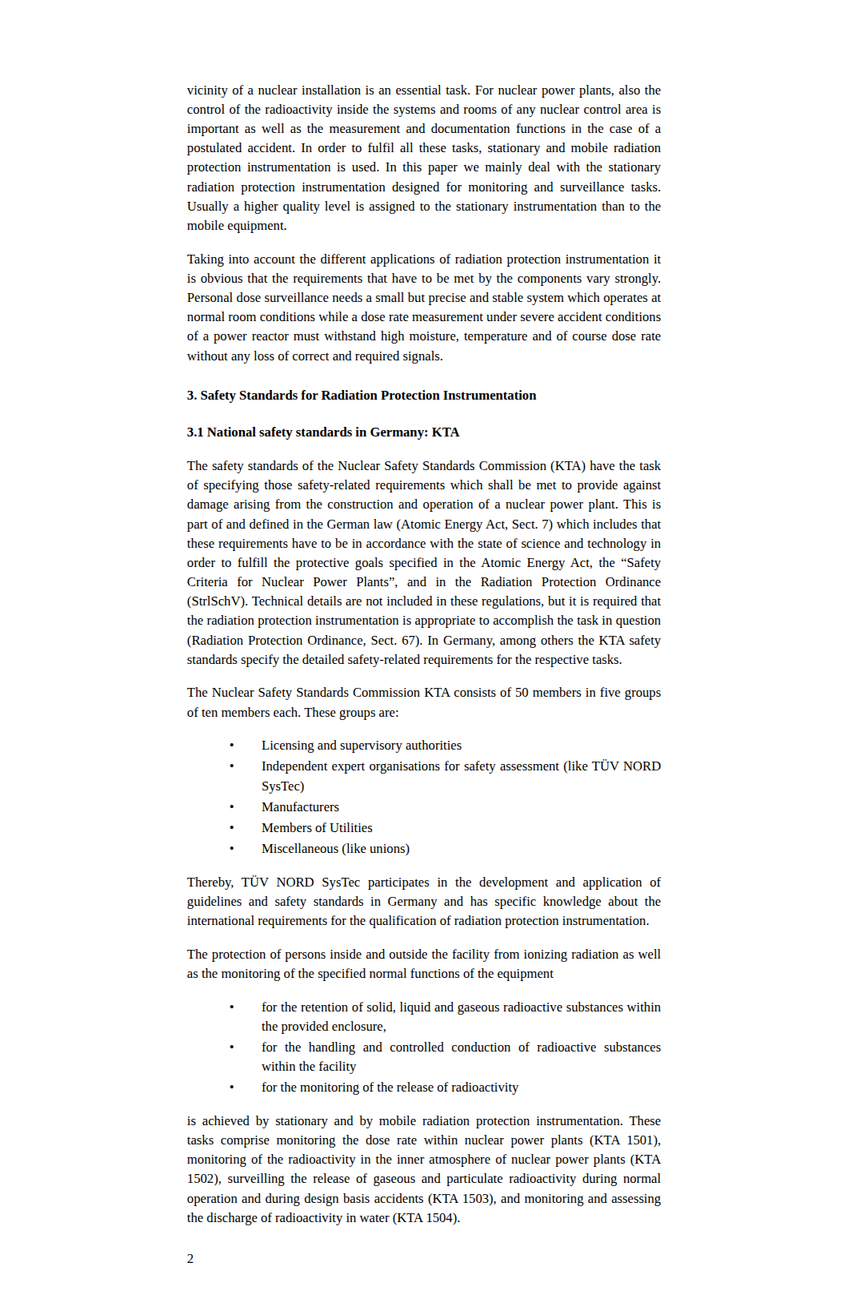vicinity of a nuclear installation is an essential task. For nuclear power plants, also the control of the radioactivity inside the systems and rooms of any nuclear control area is important as well as the measurement and documentation functions in the case of a postulated accident. In order to fulfil all these tasks, stationary and mobile radiation protection instrumentation is used. In this paper we mainly deal with the stationary radiation protection instrumentation designed for monitoring and surveillance tasks. Usually a higher quality level is assigned to the stationary instrumentation than to the mobile equipment.
Taking into account the different applications of radiation protection instrumentation it is obvious that the requirements that have to be met by the components vary strongly. Personal dose surveillance needs a small but precise and stable system which operates at normal room conditions while a dose rate measurement under severe accident conditions of a power reactor must withstand high moisture, temperature and of course dose rate without any loss of correct and required signals.
3. Safety Standards for Radiation Protection Instrumentation
3.1 National safety standards in Germany: KTA
The safety standards of the Nuclear Safety Standards Commission (KTA) have the task of specifying those safety-related requirements which shall be met to provide against damage arising from the construction and operation of a nuclear power plant. This is part of and defined in the German law (Atomic Energy Act, Sect. 7) which includes that these requirements have to be in accordance with the state of science and technology in order to fulfill the protective goals specified in the Atomic Energy Act, the “Safety Criteria for Nuclear Power Plants”, and in the Radiation Protection Ordinance (StrlSchV). Technical details are not included in these regulations, but it is required that the radiation protection instrumentation is appropriate to accomplish the task in question (Radiation Protection Ordinance, Sect. 67). In Germany, among others the KTA safety standards specify the detailed safety-related requirements for the respective tasks.
The Nuclear Safety Standards Commission KTA consists of 50 members in five groups of ten members each. These groups are:
Licensing and supervisory authorities
Independent expert organisations for safety assessment (like TÜV NORD SysTec)
Manufacturers
Members of Utilities
Miscellaneous (like unions)
Thereby, TÜV NORD SysTec participates in the development and application of guidelines and safety standards in Germany and has specific knowledge about the international requirements for the qualification of radiation protection instrumentation.
The protection of persons inside and outside the facility from ionizing radiation as well as the monitoring of the specified normal functions of the equipment
for the retention of solid, liquid and gaseous radioactive substances within the provided enclosure,
for the handling and controlled conduction of radioactive substances within the facility
for the monitoring of the release of radioactivity
is achieved by stationary and by mobile radiation protection instrumentation. These tasks comprise monitoring the dose rate within nuclear power plants (KTA 1501), monitoring of the radioactivity in the inner atmosphere of nuclear power plants (KTA 1502), surveilling the release of gaseous and particulate radioactivity during normal operation and during design basis accidents (KTA 1503), and monitoring and assessing the discharge of radioactivity in water (KTA 1504).
2